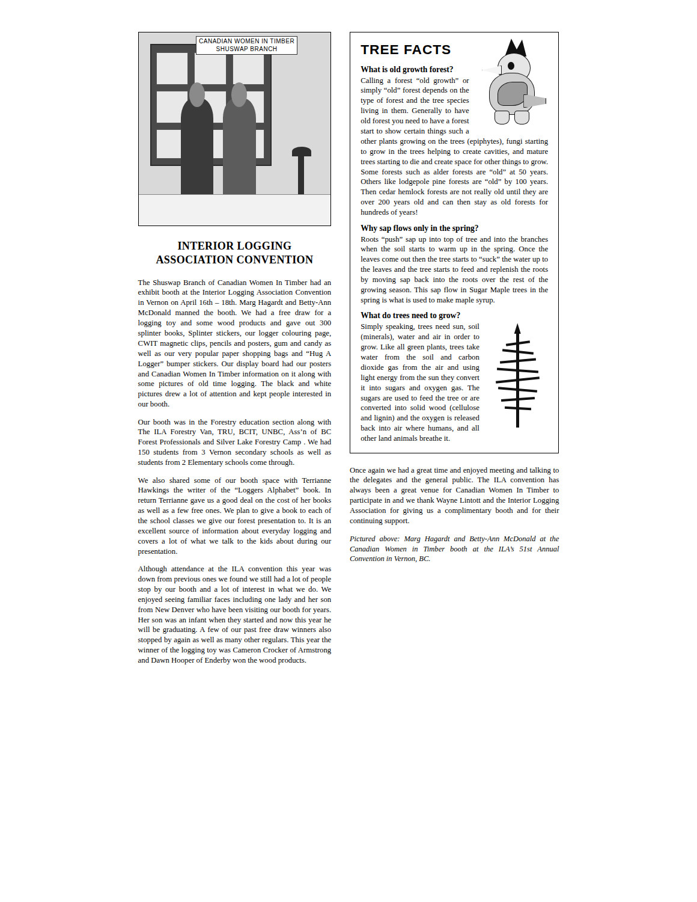CANADIAN WOMEN IN TIMBER
SHUSWAP BRANCH
INTERIOR LOGGING
ASSOCIATION CONVENTION
The Shuswap Branch of Canadian Women In Timber had an exhibit booth at the Interior Logging Association Convention in Vernon on April 16th – 18th. Marg Hagardt and Betty-Ann McDonald manned the booth. We had a free draw for a logging toy and some wood products and gave out 300 splinter books, Splinter stickers, our logger colouring page, CWIT magnetic clips, pencils and posters, gum and candy as well as our very popular paper shopping bags and “Hug A Logger” bumper stickers. Our display board had our posters and Canadian Women In Timber information on it along with some pictures of old time logging. The black and white pictures drew a lot of attention and kept people interested in our booth.
Our booth was in the Forestry education section along with The ILA Forestry Van, TRU, BCIT, UNBC, Ass’n of BC Forest Professionals and Silver Lake Forestry Camp . We had 150 students from 3 Vernon secondary schools as well as students from 2 Elementary schools come through.
We also shared some of our booth space with Terrianne Hawkings the writer of the “Loggers Alphabet” book. In return Terrianne gave us a good deal on the cost of her books as well as a few free ones. We plan to give a book to each of the school classes we give our forest presentation to. It is an excellent source of information about everyday logging and covers a lot of what we talk to the kids about during our presentation.
Although attendance at the ILA convention this year was down from previous ones we found we still had a lot of people stop by our booth and a lot of interest in what we do. We enjoyed seeing familiar faces including one lady and her son from New Denver who have been visiting our booth for years. Her son was an infant when they started and now this year he will be graduating. A few of our past free draw winners also stopped by again as well as many other regulars. This year the winner of the logging toy was Cameron Crocker of Armstrong and Dawn Hooper of Enderby won the wood products.
TREE FACTS
What is old growth forest?
Calling a forest “old growth” or simply “old” forest depends on the type of forest and the tree species living in them. Generally to have old forest you need to have a forest start to show certain things such a other plants growing on the trees (epiphytes), fungi starting to grow in the trees helping to create cavities, and mature trees starting to die and create space for other things to grow. Some forests such as alder forests are “old” at 50 years. Others like lodgepole pine forests are “old” by 100 years. Then cedar hemlock forests are not really old until they are over 200 years old and can then stay as old forests for hundreds of years!
Why sap flows only in the spring?
Roots “push” sap up into top of tree and into the branches when the soil starts to warm up in the spring. Once the leaves come out then the tree starts to “suck” the water up to the leaves and the tree starts to feed and replenish the roots by moving sap back into the roots over the rest of the growing season. This sap flow in Sugar Maple trees in the spring is what is used to make maple syrup.
What do trees need to grow?
Simply speaking, trees need sun, soil (minerals), water and air in order to grow. Like all green plants, trees take water from the soil and carbon dioxide gas from the air and using light energy from the sun they convert it into sugars and oxygen gas. The sugars are used to feed the tree or are converted into solid wood (cellulose and lignin) and the oxygen is released back into air where humans, and all other land animals breathe it.
Once again we had a great time and enjoyed meeting and talking to the delegates and the general public. The ILA convention has always been a great venue for Canadian Women In Timber to participate in and we thank Wayne Lintott and the Interior Logging Association for giving us a complimentary booth and for their continuing support.
Pictured above: Marg Hagardt and Betty-Ann McDonald at the Canadian Women in Timber booth at the ILA’s 51st Annual Convention in Vernon, BC.